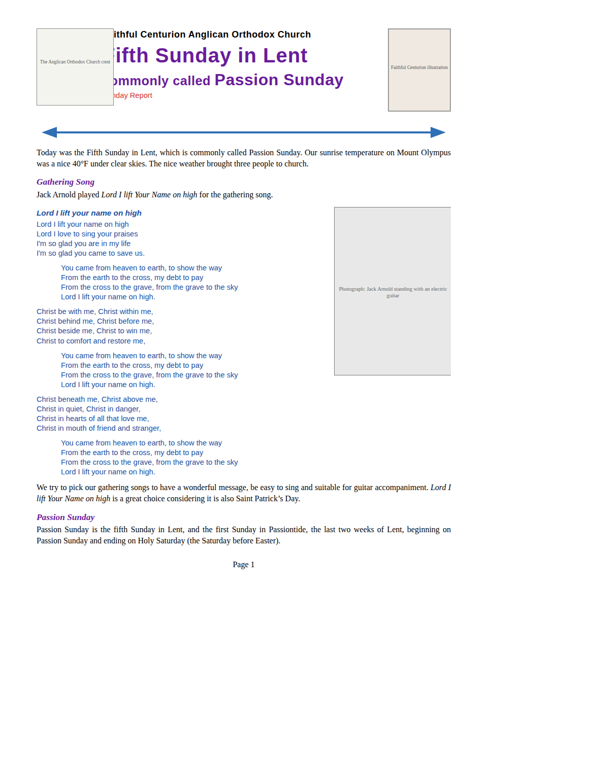The Anglican Orthodox Church crest
Faithful Centurion illustration
Faithful Centurion Anglican Orthodox Church
Fifth Sunday in Lent
commonly called Passion Sunday
Sunday Report
Today was the Fifth Sunday in Lent, which is commonly called Passion Sunday. Our sunrise temperature on Mount Olympus was a nice 40°F under clear skies. The nice weather brought three people to church.
Gathering Song
Jack Arnold played Lord I lift Your Name on high for the gathering song.
Photograph: Jack Arnold standing with an electric guitar
Lord I lift your name on high
Lord I lift your name on high
Lord I love to sing your praises
I'm so glad you are in my life
I'm so glad you came to save us.
You came from heaven to earth, to show the way
From the earth to the cross, my debt to pay
From the cross to the grave, from the grave to the sky
Lord I lift your name on high.
Christ be with me, Christ within me,
Christ behind me, Christ before me,
Christ beside me, Christ to win me,
Christ to comfort and restore me,
You came from heaven to earth, to show the way
From the earth to the cross, my debt to pay
From the cross to the grave, from the grave to the sky
Lord I lift your name on high.
Christ beneath me, Christ above me,
Christ in quiet, Christ in danger,
Christ in hearts of all that love me,
Christ in mouth of friend and stranger,
You came from heaven to earth, to show the way
From the earth to the cross, my debt to pay
From the cross to the grave, from the grave to the sky
Lord I lift your name on high.
We try to pick our gathering songs to have a wonderful message, be easy to sing and suitable for guitar accompaniment. Lord I lift Your Name on high is a great choice considering it is also Saint Patrick’s Day.
Passion Sunday
Passion Sunday is the fifth Sunday in Lent, and the first Sunday in Passiontide, the last two weeks of Lent, beginning on Passion Sunday and ending on Holy Saturday (the Saturday before Easter).
Page 1